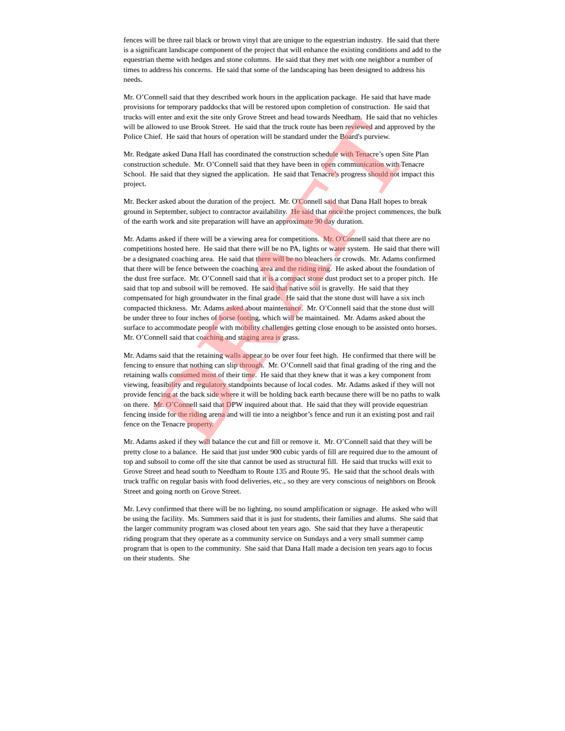DRAFT
fences will be three rail black or brown vinyl that are unique to the equestrian industry. He said that there is a significant landscape component of the project that will enhance the existing conditions and add to the equestrian theme with hedges and stone columns. He said that they met with one neighbor a number of times to address his concerns. He said that some of the landscaping has been designed to address his needs.
Mr. O’Connell said that they described work hours in the application package. He said that have made provisions for temporary paddocks that will be restored upon completion of construction. He said that trucks will enter and exit the site only Grove Street and head towards Needham. He said that no vehicles will be allowed to use Brook Street. He said that the truck route has been reviewed and approved by the Police Chief. He said that hours of operation will be standard under the Board's purview.
Mr. Redgate asked Dana Hall has coordinated the construction schedule with Tenacre’s open Site Plan construction schedule. Mr. O’Connell said that they have been in open communication with Tenacre School. He said that they signed the application. He said that Tenacre’s progress should not impact this project.
Mr. Becker asked about the duration of the project. Mr. O'Connell said that Dana Hall hopes to break ground in September, subject to contractor availability. He said that once the project commences, the bulk of the earth work and site preparation will have an approximate 90 day duration.
Mr. Adams asked if there will be a viewing area for competitions. Mr. O'Connell said that there are no competitions hosted here. He said that there will be no PA, lights or water system. He said that there will be a designated coaching area. He said that there will be no bleachers or crowds. Mr. Adams confirmed that there will be fence between the coaching area and the riding ring. He asked about the foundation of the dust free surface. Mr. O’Connell said that it is a compact stone dust product set to a proper pitch. He said that top and subsoil will be removed. He said that native soil is gravelly. He said that they compensated for high groundwater in the final grade. He said that the stone dust will have a six inch compacted thickness. Mr. Adams asked about maintenance. Mr. O’Connell said that the stone dust will be under three to four inches of horse footing, which will be maintained. Mr. Adams asked about the surface to accommodate people with mobility challenges getting close enough to be assisted onto horses. Mr. O’Connell said that coaching and staging area is grass.
Mr. Adams said that the retaining walls appear to be over four feet high. He confirmed that there will be fencing to ensure that nothing can slip through. Mr. O’Connell said that final grading of the ring and the retaining walls consumed most of their time. He said that they knew that it was a key component from viewing, feasibility and regulatory standpoints because of local codes. Mr. Adams asked if they will not provide fencing at the back side where it will be holding back earth because there will be no paths to walk on there. Mr. O’Connell said that DPW inquired about that. He said that they will provide equestrian fencing inside for the riding arena and will tie into a neighbor’s fence and run it an existing post and rail fence on the Tenacre property.
Mr. Adams asked if they will balance the cut and fill or remove it. Mr. O’Connell said that they will be pretty close to a balance. He said that just under 900 cubic yards of fill are required due to the amount of top and subsoil to come off the site that cannot be used as structural fill. He said that trucks will exit to Grove Street and head south to Needham to Route 135 and Route 95. He said that the school deals with truck traffic on regular basis with food deliveries, etc., so they are very conscious of neighbors on Brook Street and going north on Grove Street.
Mr. Levy confirmed that there will be no lighting, no sound amplification or signage. He asked who will be using the facility. Ms. Summers said that it is just for students, their families and alums. She said that the larger community program was closed about ten years ago. She said that they have a therapeutic riding program that they operate as a community service on Sundays and a very small summer camp program that is open to the community. She said that Dana Hall made a decision ten years ago to focus on their students. She